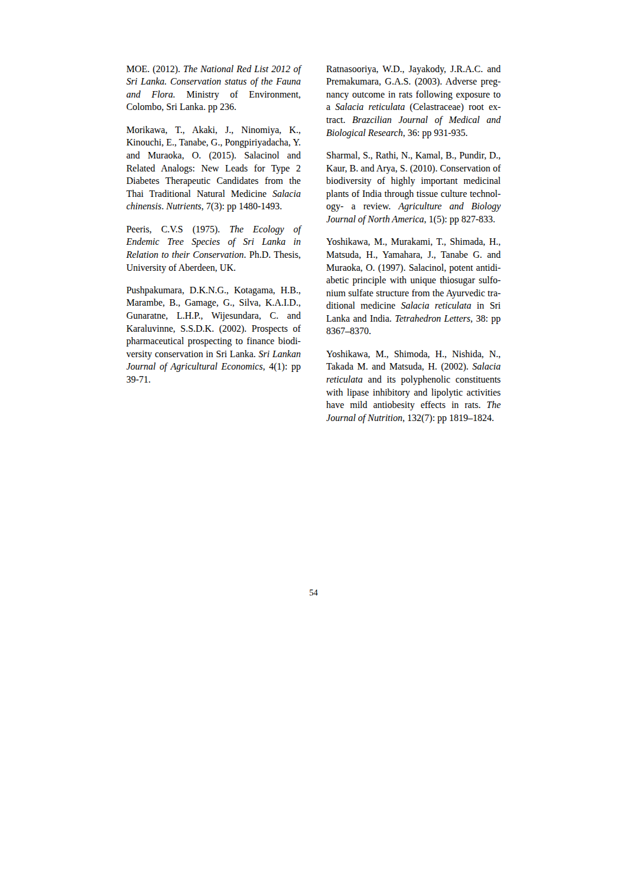MOE. (2012). The National Red List 2012 of Sri Lanka. Conservation status of the Fauna and Flora. Ministry of Environment, Colombo, Sri Lanka. pp 236.
Morikawa, T., Akaki, J., Ninomiya, K., Kinouchi, E., Tanabe, G., Pongpiriyadacha, Y. and Muraoka, O. (2015). Salacinol and Related Analogs: New Leads for Type 2 Diabetes Therapeutic Candidates from the Thai Traditional Natural Medicine Salacia chinensis. Nutrients, 7(3): pp 1480-1493.
Peeris, C.V.S (1975). The Ecology of Endemic Tree Species of Sri Lanka in Relation to their Conservation. Ph.D. Thesis, University of Aberdeen, UK.
Pushpakumara, D.K.N.G., Kotagama, H.B., Marambe, B., Gamage, G., Silva, K.A.I.D., Gunaratne, L.H.P., Wijesundara, C. and Karaluvinne, S.S.D.K. (2002). Prospects of pharmaceutical prospecting to finance biodiversity conservation in Sri Lanka. Sri Lankan Journal of Agricultural Economics, 4(1): pp 39-71.
Ratnasooriya, W.D., Jayakody, J.R.A.C. and Premakumara, G.A.S. (2003). Adverse pregnancy outcome in rats following exposure to a Salacia reticulata (Celastraceae) root extract. Brazcilian Journal of Medical and Biological Research, 36: pp 931-935.
Sharmal, S., Rathi, N., Kamal, B., Pundir, D., Kaur, B. and Arya, S. (2010). Conservation of biodiversity of highly important medicinal plants of India through tissue culture technology- a review. Agriculture and Biology Journal of North America, 1(5): pp 827-833.
Yoshikawa, M., Murakami, T., Shimada, H., Matsuda, H., Yamahara, J., Tanabe G. and Muraoka, O. (1997). Salacinol, potent antidiabetic principle with unique thiosugar sulfonium sulfate structure from the Ayurvedic traditional medicine Salacia reticulata in Sri Lanka and India. Tetrahedron Letters, 38: pp 8367–8370.
Yoshikawa, M., Shimoda, H., Nishida, N., Takada M. and Matsuda, H. (2002). Salacia reticulata and its polyphenolic constituents with lipase inhibitory and lipolytic activities have mild antiobesity effects in rats. The Journal of Nutrition, 132(7): pp 1819–1824.
54